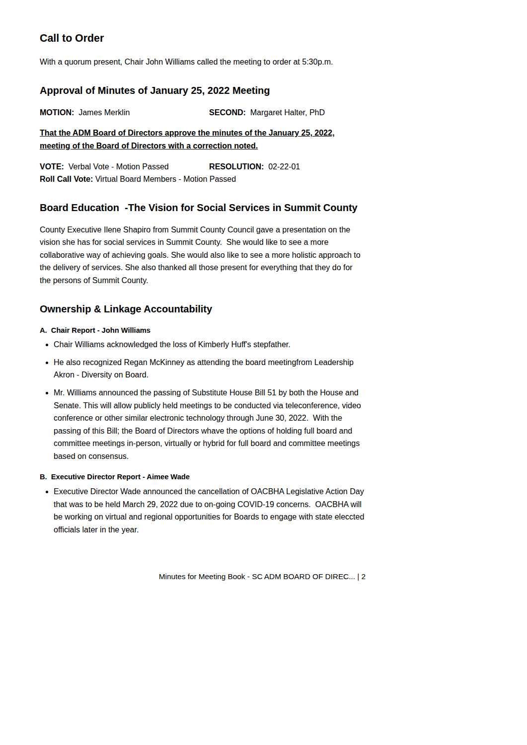Call to Order
With a quorum present, Chair John Williams called the meeting to order at 5:30p.m.
Approval of Minutes of January 25, 2022 Meeting
MOTION: James Merklin
SECOND: Margaret Halter, PhD
That the ADM Board of Directors approve the minutes of the January 25, 2022, meeting of the Board of Directors with a correction noted.
VOTE: Verbal Vote - Motion Passed
RESOLUTION: 02-22-01
Roll Call Vote: Virtual Board Members - Motion Passed
Board Education -The Vision for Social Services in Summit County
County Executive Ilene Shapiro from Summit County Council gave a presentation on the vision she has for social services in Summit County. She would like to see a more collaborative way of achieving goals. She would also like to see a more holistic approach to the delivery of services. She also thanked all those present for everything that they do for the persons of Summit County.
Ownership & Linkage Accountability
A. Chair Report - John Williams
Chair Williams acknowledged the loss of Kimberly Huff's stepfather.
He also recognized Regan McKinney as attending the board meetingfrom Leadership Akron - Diversity on Board.
Mr. Williams announced the passing of Substitute House Bill 51 by both the House and Senate. This will allow publicly held meetings to be conducted via teleconference, video conference or other similar electronic technology through June 30, 2022. With the passing of this Bill; the Board of Directors whave the options of holding full board and committee meetings in-person, virtually or hybrid for full board and committee meetings based on consensus.
B. Executive Director Report - Aimee Wade
Executive Director Wade announced the cancellation of OACBHA Legislative Action Day that was to be held March 29, 2022 due to on-going COVID-19 concerns. OACBHA will be working on virtual and regional opportunities for Boards to engage with state eleccted officials later in the year.
Minutes for Meeting Book - SC ADM BOARD OF DIREC... | 2